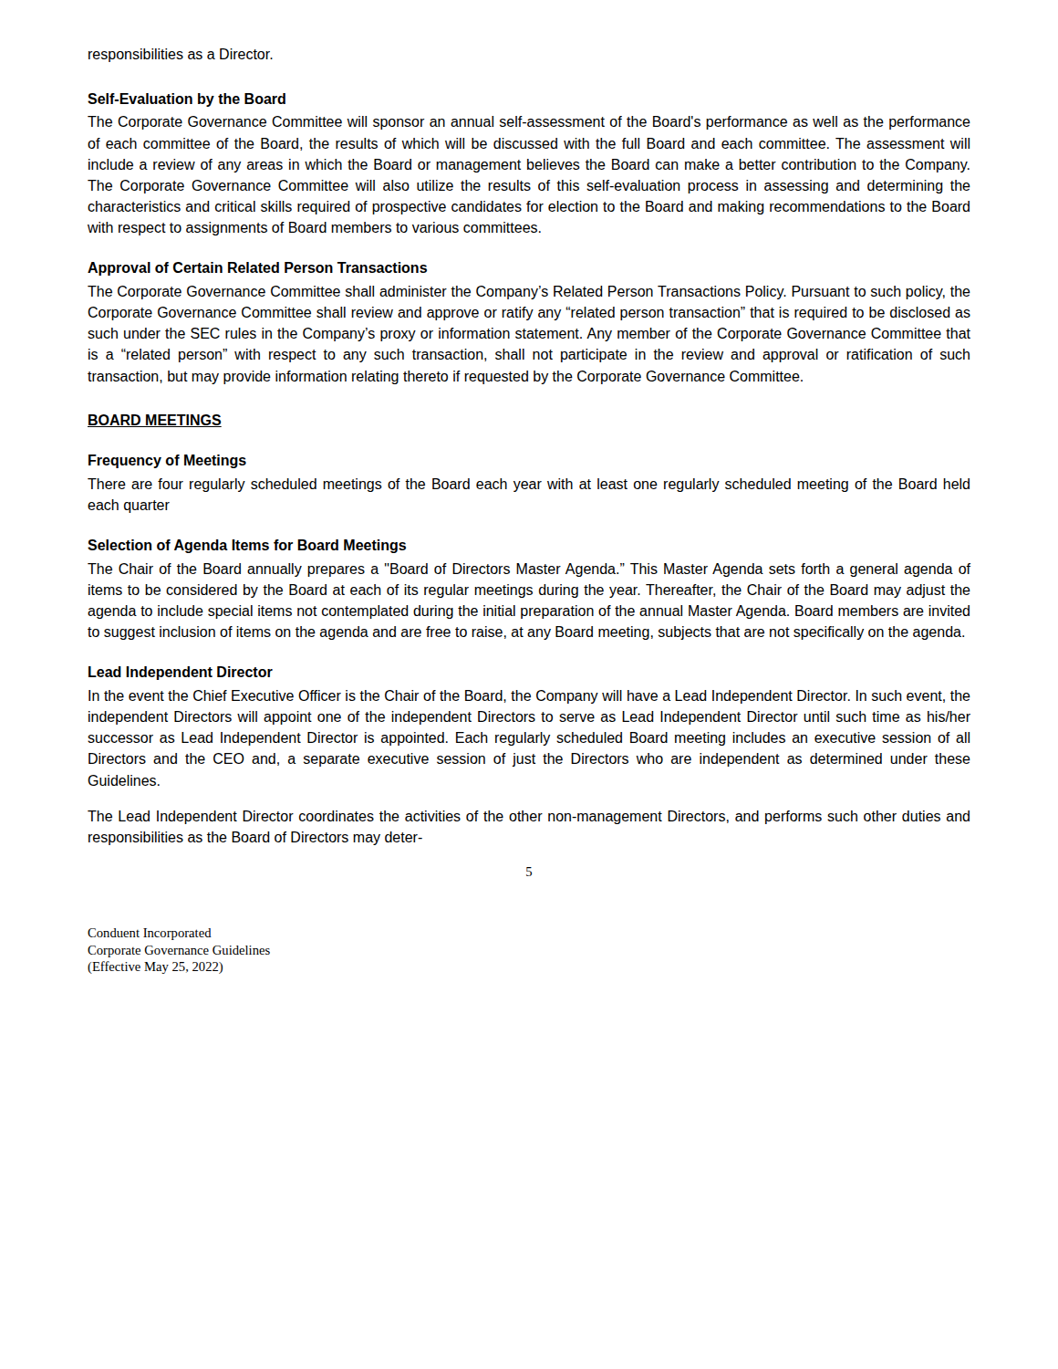responsibilities as a Director.
Self-Evaluation by the Board
The Corporate Governance Committee will sponsor an annual self-assessment of the Board's performance as well as the performance of each committee of the Board, the results of which will be discussed with the full Board and each committee. The assessment will include a review of any areas in which the Board or management believes the Board can make a better contribution to the Company. The Corporate Governance Committee will also utilize the results of this self-evaluation process in assessing and determining the characteristics and critical skills required of prospective candidates for election to the Board and making recommendations to the Board with respect to assignments of Board members to various committees.
Approval of Certain Related Person Transactions
The Corporate Governance Committee shall administer the Company’s Related Person Transactions Policy. Pursuant to such policy, the Corporate Governance Committee shall review and approve or ratify any “related person transaction” that is required to be disclosed as such under the SEC rules in the Company’s proxy or information statement. Any member of the Corporate Governance Committee that is a “related person” with respect to any such transaction, shall not participate in the review and approval or ratification of such transaction, but may provide information relating thereto if requested by the Corporate Governance Committee.
BOARD MEETINGS
Frequency of Meetings
There are four regularly scheduled meetings of the Board each year with at least one regularly scheduled meeting of the Board held each quarter
Selection of Agenda Items for Board Meetings
The Chair of the Board annually prepares a "Board of Directors Master Agenda.” This Master Agenda sets forth a general agenda of items to be considered by the Board at each of its regular meetings during the year. Thereafter, the Chair of the Board may adjust the agenda to include special items not contemplated during the initial preparation of the annual Master Agenda. Board members are invited to suggest inclusion of items on the agenda and are free to raise, at any Board meeting, subjects that are not specifically on the agenda.
Lead Independent Director
In the event the Chief Executive Officer is the Chair of the Board, the Company will have a Lead Independent Director. In such event, the independent Directors will appoint one of the independent Directors to serve as Lead Independent Director until such time as his/her successor as Lead Independent Director is appointed. Each regularly scheduled Board meeting includes an executive session of all Directors and the CEO and, a separate executive session of just the Directors who are independent as determined under these Guidelines.
The Lead Independent Director coordinates the activities of the other non-management Directors, and performs such other duties and responsibilities as the Board of Directors may deter-
5
Conduent Incorporated
Corporate Governance Guidelines
(Effective May 25, 2022)